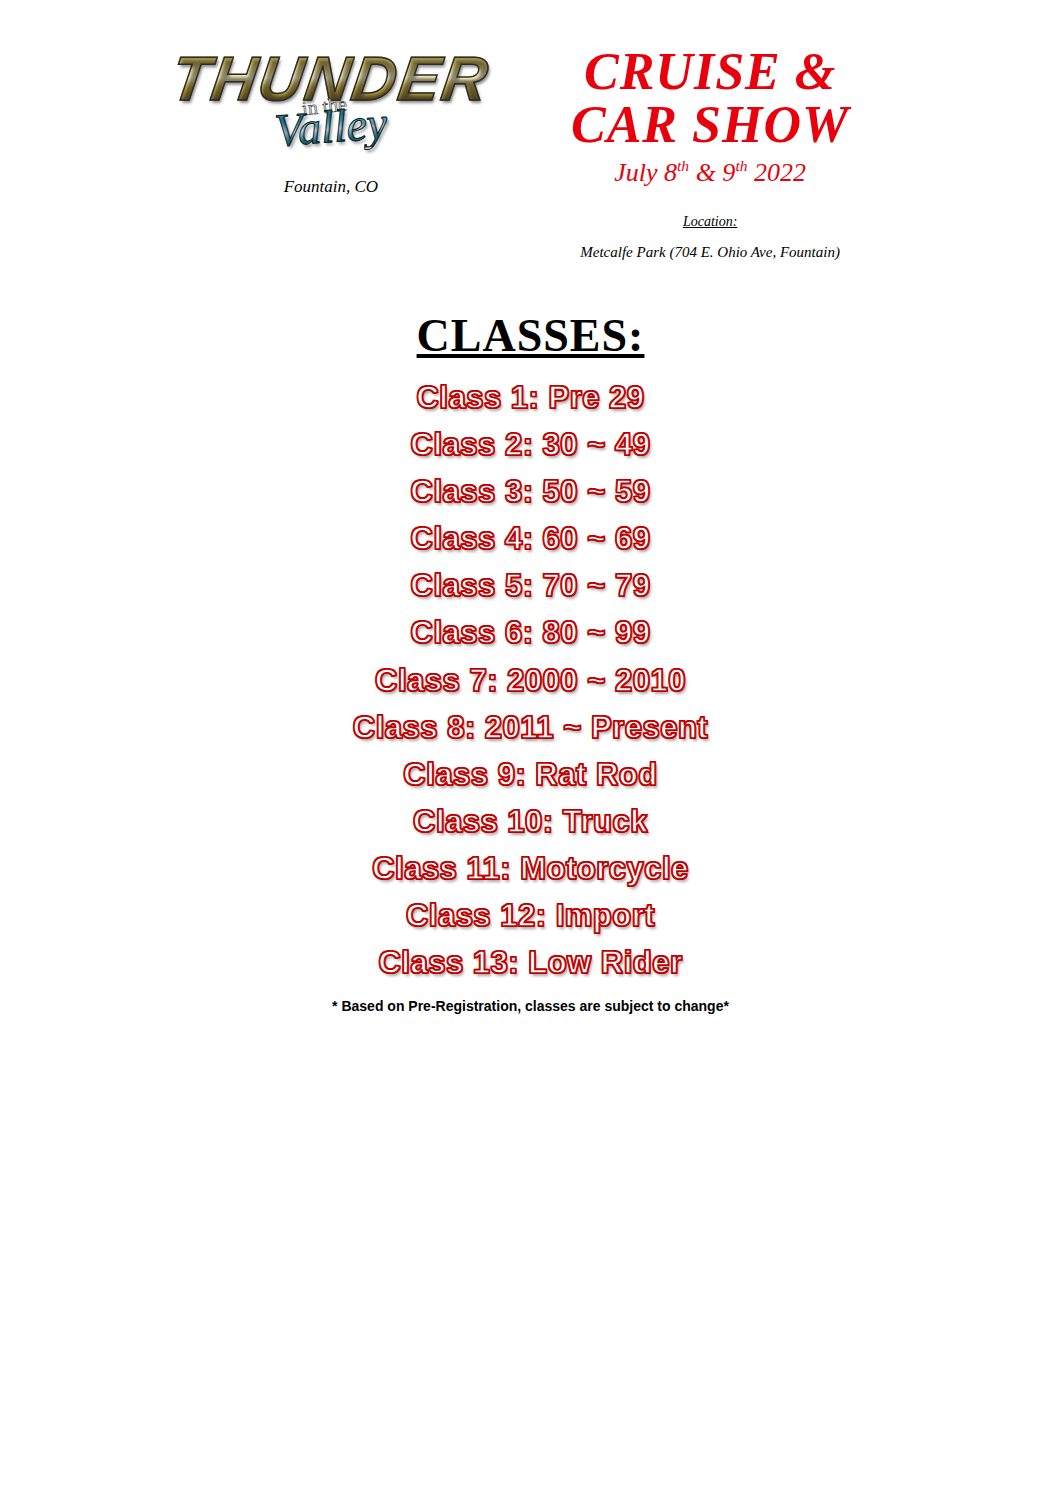THUNDER in the Valley
Fountain, CO
CRUISE &
CAR SHOW
July 8th & 9th 2022
Location:
Metcalfe Park (704 E. Ohio Ave, Fountain)
CLASSES:
Class 1: Pre 29
Class 2: 30 ~ 49
Class 3: 50 ~ 59
Class 4: 60 ~ 69
Class 5: 70 ~ 79
Class 6: 80 ~ 99
Class 7: 2000 ~ 2010
Class 8: 2011 ~ Present
Class 9: Rat Rod
Class 10: Truck
Class 11: Motorcycle
Class 12: Import
Class 13: Low Rider
* Based on Pre-Registration, classes are subject to change*